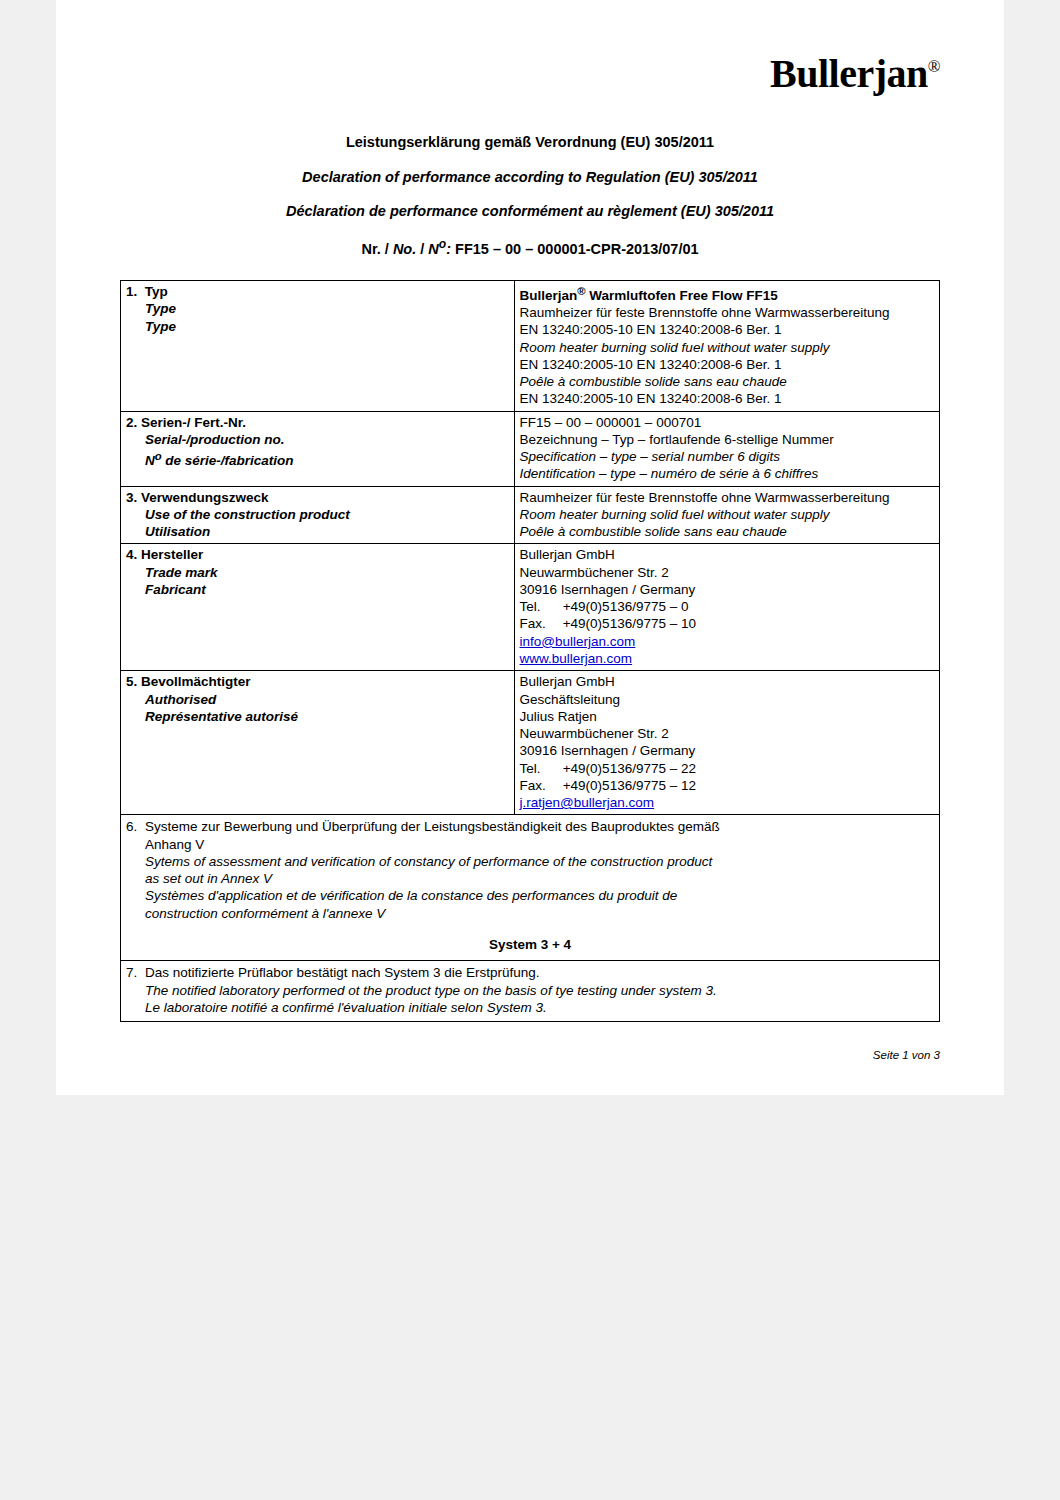Bullerjan®
Leistungserklärung gemäß Verordnung (EU) 305/2011
Declaration of performance according to Regulation (EU) 305/2011
Déclaration de performance conformément au règlement (EU) 305/2011
Nr. / No. / No: FF15 – 00 – 000001-CPR-2013/07/01
| 1. Typ Type Type | Bullerjan ® Warmluftofen Free Flow FF15 Raumheizer für feste Brennstoffe ohne Warmwasserbereitung EN 13240:2005-10 EN 13240:2008-6 Ber. 1 Room heater burning solid fuel without water supply EN 13240:2005-10 EN 13240:2008-6 Ber. 1 Poêle à combustible solide sans eau chaude EN 13240:2005-10 EN 13240:2008-6 Ber. 1 |
| 2. Serien-/ Fert.-Nr. Serial-/production no. N o de série-/fabrication | FF15 – 00 – 000001 – 000701 Bezeichnung – Typ – fortlaufende 6-stellige Nummer Specification – type – serial number 6 digits Identification – type – numéro de série à 6 chiffres |
| 3. Verwendungszweck Use of the construction product Utilisation | Raumheizer für feste Brennstoffe ohne Warmwasserbereitung Room heater burning solid fuel without water supply Poêle à combustible solide sans eau chaude |
| 4. Hersteller Trade mark Fabricant | Bullerjan GmbH Neuwarmbüchener Str. 2 30916 Isernhagen / Germany Tel. +49(0)5136/9775 – 0 Fax. +49(0)5136/9775 – 10 info@bullerjan.com www.bullerjan.com |
| 5. Bevollmächtigter Authorised Représentative autorisé | Bullerjan GmbH Geschäftsleitung Julius Ratjen Neuwarmbüchener Str. 2 30916 Isernhagen / Germany Tel. +49(0)5136/9775 – 22 Fax. +49(0)5136/9775 – 12 j.ratjen@bullerjan.com |
| 6. Systeme zur Bewerbung und Überprüfung der Leistungsbeständigkeit des Bauproduktes gemäß Anhang V Sytems of assessment and verification of constancy of performance of the construction product as set out in Annex V Systèmes d'application et de vérification de la constance des performances du produit de construction conformément à l'annexe V System 3 + 4 |
| 7. Das notifizierte Prüflabor bestätigt nach System 3 die Erstprüfung. The notified laboratory performed ot the product type on the basis of tye testing under system 3. Le laboratoire notifié a confirmé l'évaluation initiale selon System 3. |
Seite 1 von 3